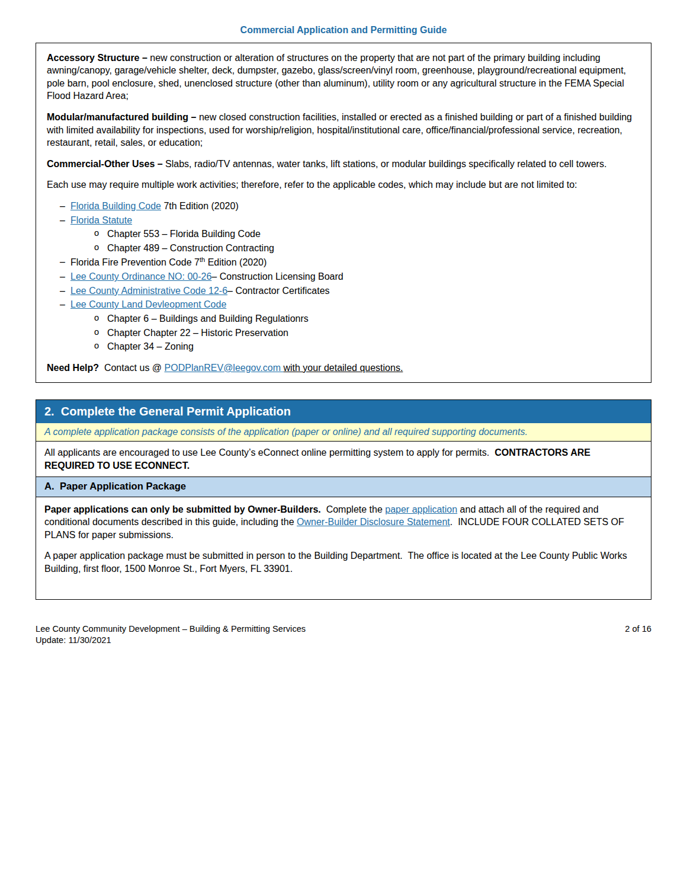Commercial Application and Permitting Guide
Accessory Structure – new construction or alteration of structures on the property that are not part of the primary building including awning/canopy, garage/vehicle shelter, deck, dumpster, gazebo, glass/screen/vinyl room, greenhouse, playground/recreational equipment, pole barn, pool enclosure, shed, unenclosed structure (other than aluminum), utility room or any agricultural structure in the FEMA Special Flood Hazard Area;
Modular/manufactured building – new closed construction facilities, installed or erected as a finished building or part of a finished building with limited availability for inspections, used for worship/religion, hospital/institutional care, office/financial/professional service, recreation, restaurant, retail, sales, or education;
Commercial-Other Uses – Slabs, radio/TV antennas, water tanks, lift stations, or modular buildings specifically related to cell towers.
Each use may require multiple work activities; therefore, refer to the applicable codes, which may include but are not limited to:
Florida Building Code 7th Edition (2020)
Florida Statute
Chapter 553 – Florida Building Code
Chapter 489 – Construction Contracting
Florida Fire Prevention Code 7th Edition (2020)
Lee County Ordinance NO: 00-26– Construction Licensing Board
Lee County Administrative Code 12-6– Contractor Certificates
Lee County Land Devleopment Code
Chapter 6 – Buildings and Building Regulationrs
Chapter Chapter 22 – Historic Preservation
Chapter 34 – Zoning
Need Help? Contact us @ PODPlanREV@leegov.com with your detailed questions.
2. Complete the General Permit Application
A complete application package consists of the application (paper or online) and all required supporting documents.
All applicants are encouraged to use Lee County’s eConnect online permitting system to apply for permits. CONTRACTORS ARE REQUIRED TO USE ECONNECT.
A. Paper Application Package
Paper applications can only be submitted by Owner-Builders. Complete the paper application and attach all of the required and conditional documents described in this guide, including the Owner-Builder Disclosure Statement. INCLUDE FOUR COLLATED SETS OF PLANS for paper submissions.
A paper application package must be submitted in person to the Building Department. The office is located at the Lee County Public Works Building, first floor, 1500 Monroe St., Fort Myers, FL 33901.
Lee County Community Development – Building & Permitting Services
Update: 11/30/2021
2 of 16